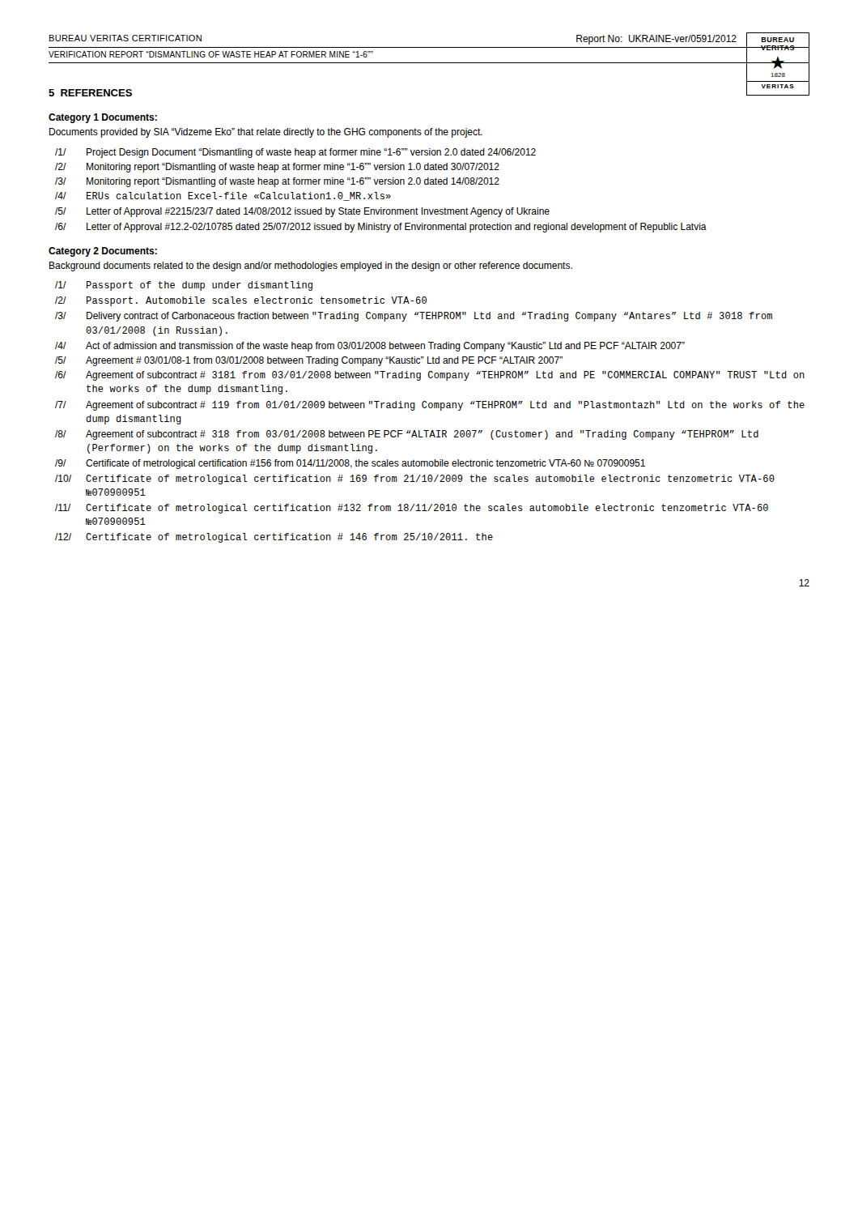BUREAU VERITAS CERTIFICATION
Report No: UKRAINE-ver/0591/2012
BUREAU VERITAS
★
1828
VERITAS
VERIFICATION REPORT “DISMANTLING OF WASTE HEAP AT FORMER MINE “1-6””
5 REFERENCES
Category 1 Documents:
Documents provided by SIA “Vidzeme Eko” that relate directly to the GHG components of the project.
Project Design Document “Dismantling of waste heap at former mine “1-6”” version 2.0 dated 24/06/2012
Monitoring report “Dismantling of waste heap at former mine “1-6”” version 1.0 dated 30/07/2012
Monitoring report “Dismantling of waste heap at former mine “1-6”” version 2.0 dated 14/08/2012
ERUs calculation Excel-file «Calculation1.0_MR.xls»
Letter of Approval #2215/23/7 dated 14/08/2012 issued by State Environment Investment Agency of Ukraine
Letter of Approval #12.2-02/10785 dated 25/07/2012 issued by Ministry of Environmental protection and regional development of Republic Latvia
Category 2 Documents:
Background documents related to the design and/or methodologies employed in the design or other reference documents.
Passport of the dump under dismantling
Passport. Automobile scales electronic tensometric VTA-60
Delivery contract of Carbonaceous fraction between "Trading Company “TEHPROM" Ltd and “Trading Company “Antares” Ltd # 3018 from 03/01/2008 (in Russian).
Act of admission and transmission of the waste heap from 03/01/2008 between Trading Company “Kaustic” Ltd and PE PCF “ALTAIR 2007”
Agreement # 03/01/08-1 from 03/01/2008 between Trading Company “Kaustic” Ltd and PE PCF “ALTAIR 2007”
Agreement of subcontract # 3181 from 03/01/2008 between "Trading Company “TEHPROM” Ltd and PE "COMMERCIAL COMPANY" TRUST "Ltd on the works of the dump dismantling.
Agreement of subcontract # 119 from 01/01/2009 between "Trading Company “TEHPROM” Ltd and "Plastmontazh" Ltd on the works of the dump dismantling
Agreement of subcontract # 318 from 03/01/2008 between PE PCF “ALTAIR 2007” (Customer) and "Trading Company “TEHPROM” Ltd (Performer) on the works of the dump dismantling.
Certificate of metrological certification #156 from 014/11/2008, the scales automobile electronic tenzometric VTA-60 № 070900951
Certificate of metrological certification # 169 from 21/10/2009 the scales automobile electronic tenzometric VTA-60 №070900951
Certificate of metrological certification #132 from 18/11/2010 the scales automobile electronic tenzometric VTA-60 №070900951
Certificate of metrological certification # 146 from 25/10/2011. the
12